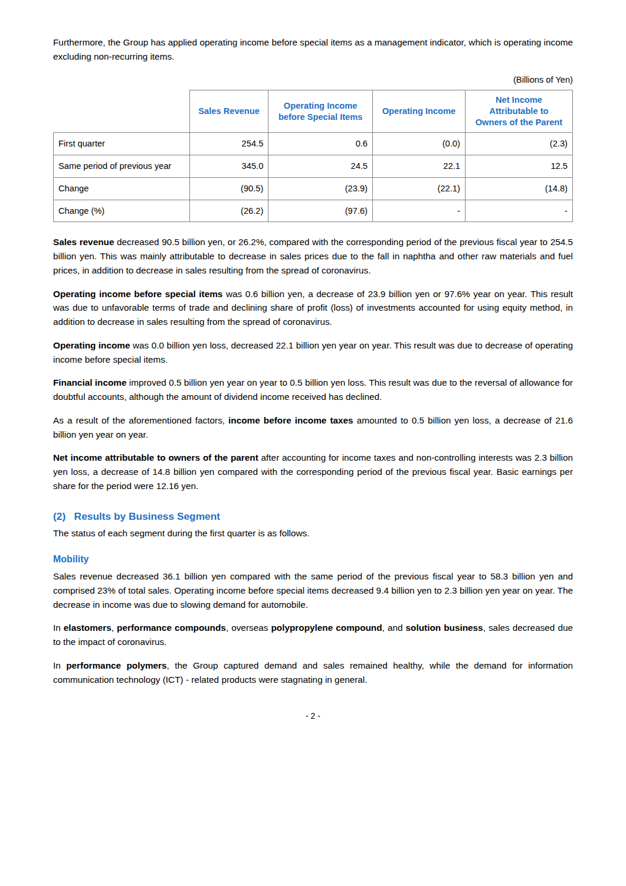Furthermore, the Group has applied operating income before special items as a management indicator, which is operating income excluding non-recurring items.
(Billions of Yen)
| | Sales Revenue | Operating Income before Special Items | Operating Income | Net Income Attributable to Owners of the Parent |
| --- | --- | --- | --- | --- |
| First quarter | 254.5 | 0.6 | (0.0) | (2.3) |
| Same period of previous year | 345.0 | 24.5 | 22.1 | 12.5 |
| Change | (90.5) | (23.9) | (22.1) | (14.8) |
| Change (%) | (26.2) | (97.6) | - | - |
Sales revenue decreased 90.5 billion yen, or 26.2%, compared with the corresponding period of the previous fiscal year to 254.5 billion yen. This was mainly attributable to decrease in sales prices due to the fall in naphtha and other raw materials and fuel prices, in addition to decrease in sales resulting from the spread of coronavirus.
Operating income before special items was 0.6 billion yen, a decrease of 23.9 billion yen or 97.6% year on year. This result was due to unfavorable terms of trade and declining share of profit (loss) of investments accounted for using equity method, in addition to decrease in sales resulting from the spread of coronavirus.
Operating income was 0.0 billion yen loss, decreased 22.1 billion yen year on year. This result was due to decrease of operating income before special items.
Financial income improved 0.5 billion yen year on year to 0.5 billion yen loss. This result was due to the reversal of allowance for doubtful accounts, although the amount of dividend income received has declined.
As a result of the aforementioned factors, income before income taxes amounted to 0.5 billion yen loss, a decrease of 21.6 billion yen year on year.
Net income attributable to owners of the parent after accounting for income taxes and non-controlling interests was 2.3 billion yen loss, a decrease of 14.8 billion yen compared with the corresponding period of the previous fiscal year. Basic earnings per share for the period were 12.16 yen.
(2) Results by Business Segment
The status of each segment during the first quarter is as follows.
Mobility
Sales revenue decreased 36.1 billion yen compared with the same period of the previous fiscal year to 58.3 billion yen and comprised 23% of total sales. Operating income before special items decreased 9.4 billion yen to 2.3 billion yen year on year. The decrease in income was due to slowing demand for automobile.
In elastomers, performance compounds, overseas polypropylene compound, and solution business, sales decreased due to the impact of coronavirus.
In performance polymers, the Group captured demand and sales remained healthy, while the demand for information communication technology (ICT) - related products were stagnating in general.
- 2 -